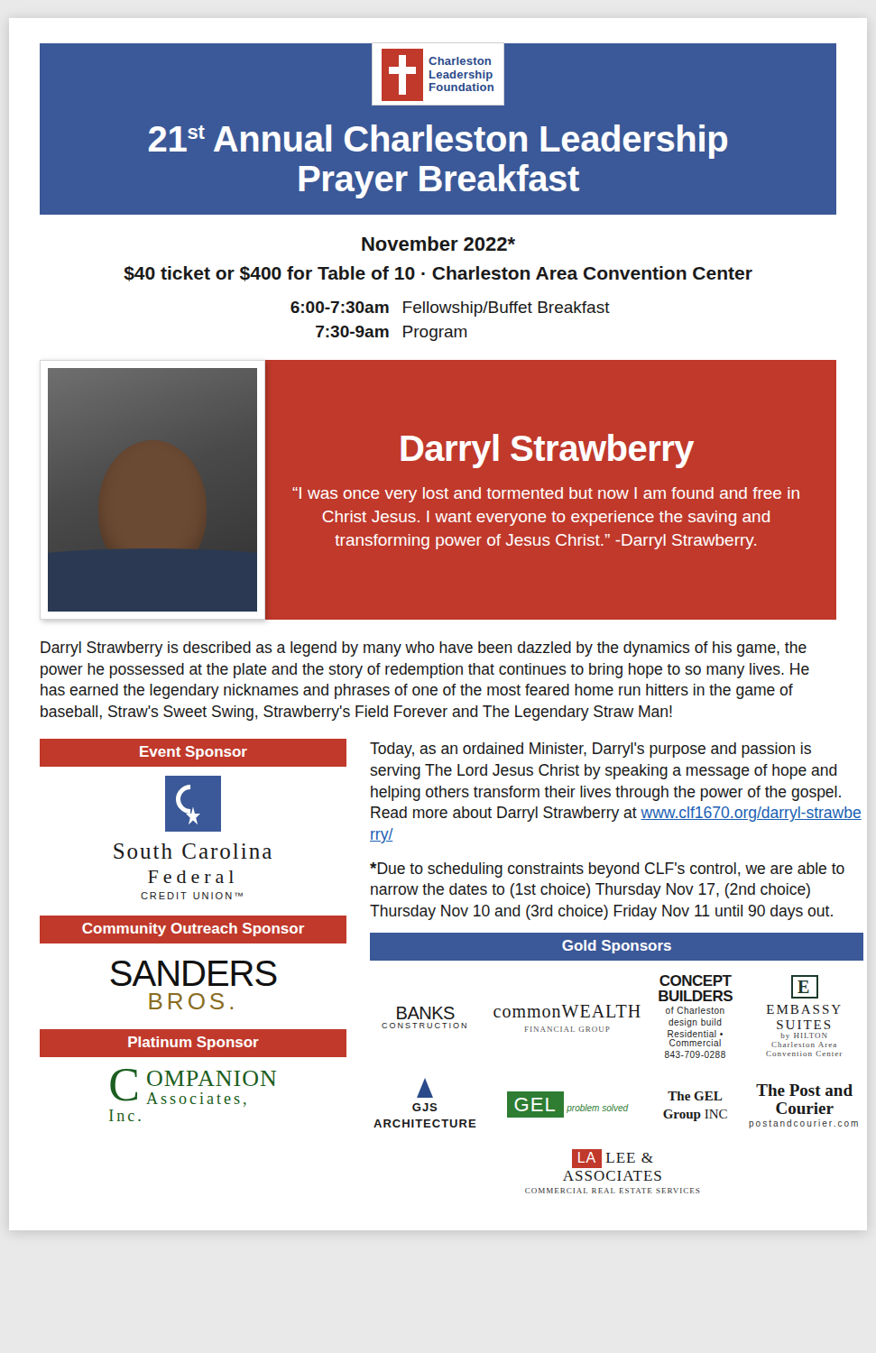Charleston
Leadership
Foundation
21st Annual Charleston Leadership
Prayer Breakfast
November 2022*
$40 ticket or $400 for Table of 10 · Charleston Area Convention Center
6:00-7:30am Fellowship/Buffet Breakfast
7:30-9am Program
Darryl Strawberry
“I was once very lost and tormented but now I am found and free in Christ Jesus. I want everyone to experience the saving and transforming power of Jesus Christ.” -Darryl Strawberry.
Darryl Strawberry is described as a legend by many who have been dazzled by the dynamics of his game, the power he possessed at the plate and the story of redemption that continues to bring hope to so many lives. He has earned the legendary nicknames and phrases of one of the most feared home run hitters in the game of baseball, Straw's Sweet Swing, Strawberry's Field Forever and The Legendary Straw Man!
Event Sponsor
South Carolina Federal
CREDIT UNION™
Community Outreach Sponsor
SANDERSBROS.
Platinum Sponsor
COMPANIONAssociates, Inc.
Today, as an ordained Minister, Darryl's purpose and passion is serving The Lord Jesus Christ by speaking a message of hope and helping others transform their lives through the power of the gospel. Read more about Darryl Strawberry at www.clf1670.org/darryl-strawberry/
*Due to scheduling constraints beyond CLF's control, we are able to narrow the dates to (1st choice) Thursday Nov 17, (2nd choice) Thursday Nov 10 and (3rd choice) Friday Nov 11 until 90 days out.
Gold Sponsors
BANKSCONSTRUCTION
commonWEALTHFINANCIAL GROUP
CONCEPT
BUILDERSof Charleston design build Residential • Commercial 843-709-0288
EEMBASSY
SUITESby HILTON Charleston Area Convention Center
GJS ARCHITECTURE
GEL problem solved
The GEL Group INC
The Post and Courierpostandcourier.com
LALEE &
ASSOCIATESCOMMERCIAL REAL ESTATE SERVICES